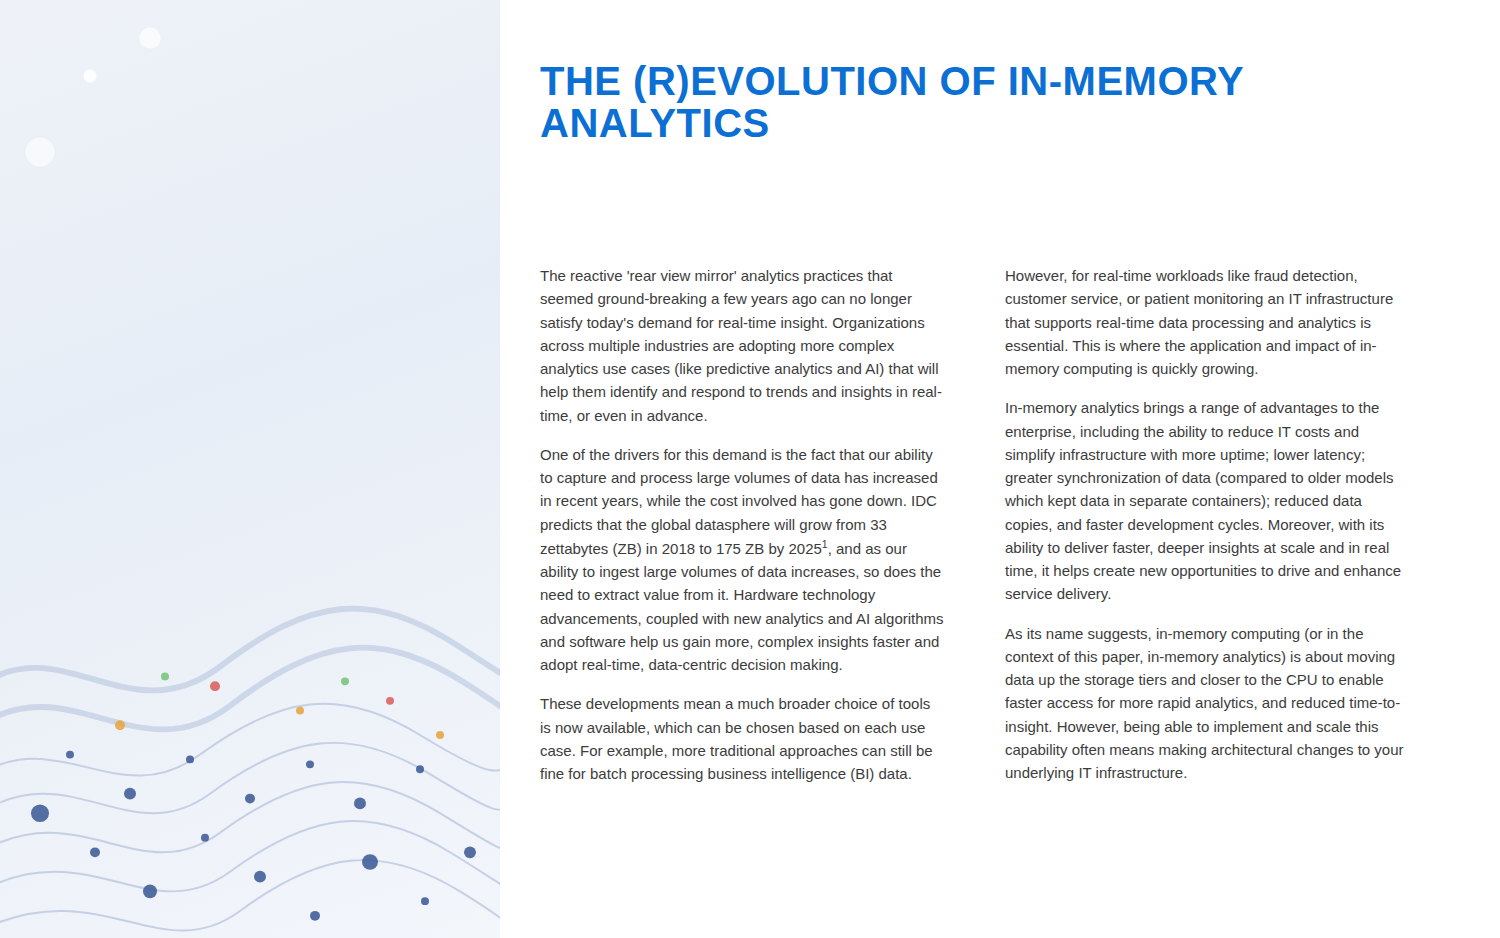The (R)evolution of In-Memory Analytics
The reactive 'rear view mirror' analytics practices that seemed ground-breaking a few years ago can no longer satisfy today's demand for real-time insight. Organizations across multiple industries are adopting more complex analytics use cases (like predictive analytics and AI) that will help them identify and respond to trends and insights in real-time, or even in advance.
One of the drivers for this demand is the fact that our ability to capture and process large volumes of data has increased in recent years, while the cost involved has gone down. IDC predicts that the global datasphere will grow from 33 zettabytes (ZB) in 2018 to 175 ZB by 20251, and as our ability to ingest large volumes of data increases, so does the need to extract value from it. Hardware technology advancements, coupled with new analytics and AI algorithms and software help us gain more, complex insights faster and adopt real-time, data-centric decision making.
These developments mean a much broader choice of tools is now available, which can be chosen based on each use case. For example, more traditional approaches can still be fine for batch processing business intelligence (BI) data. However, for real-time workloads like fraud detection, customer service, or patient monitoring an IT infrastructure that supports real-time data processing and analytics is essential. This is where the application and impact of in-memory computing is quickly growing.
In-memory analytics brings a range of advantages to the enterprise, including the ability to reduce IT costs and simplify infrastructure with more uptime; lower latency; greater synchronization of data (compared to older models which kept data in separate containers); reduced data copies, and faster development cycles. Moreover, with its ability to deliver faster, deeper insights at scale and in real time, it helps create new opportunities to drive and enhance service delivery.
As its name suggests, in-memory computing (or in the context of this paper, in-memory analytics) is about moving data up the storage tiers and closer to the CPU to enable faster access for more rapid analytics, and reduced time-to-insight. However, being able to implement and scale this capability often means making architectural changes to your underlying IT infrastructure.